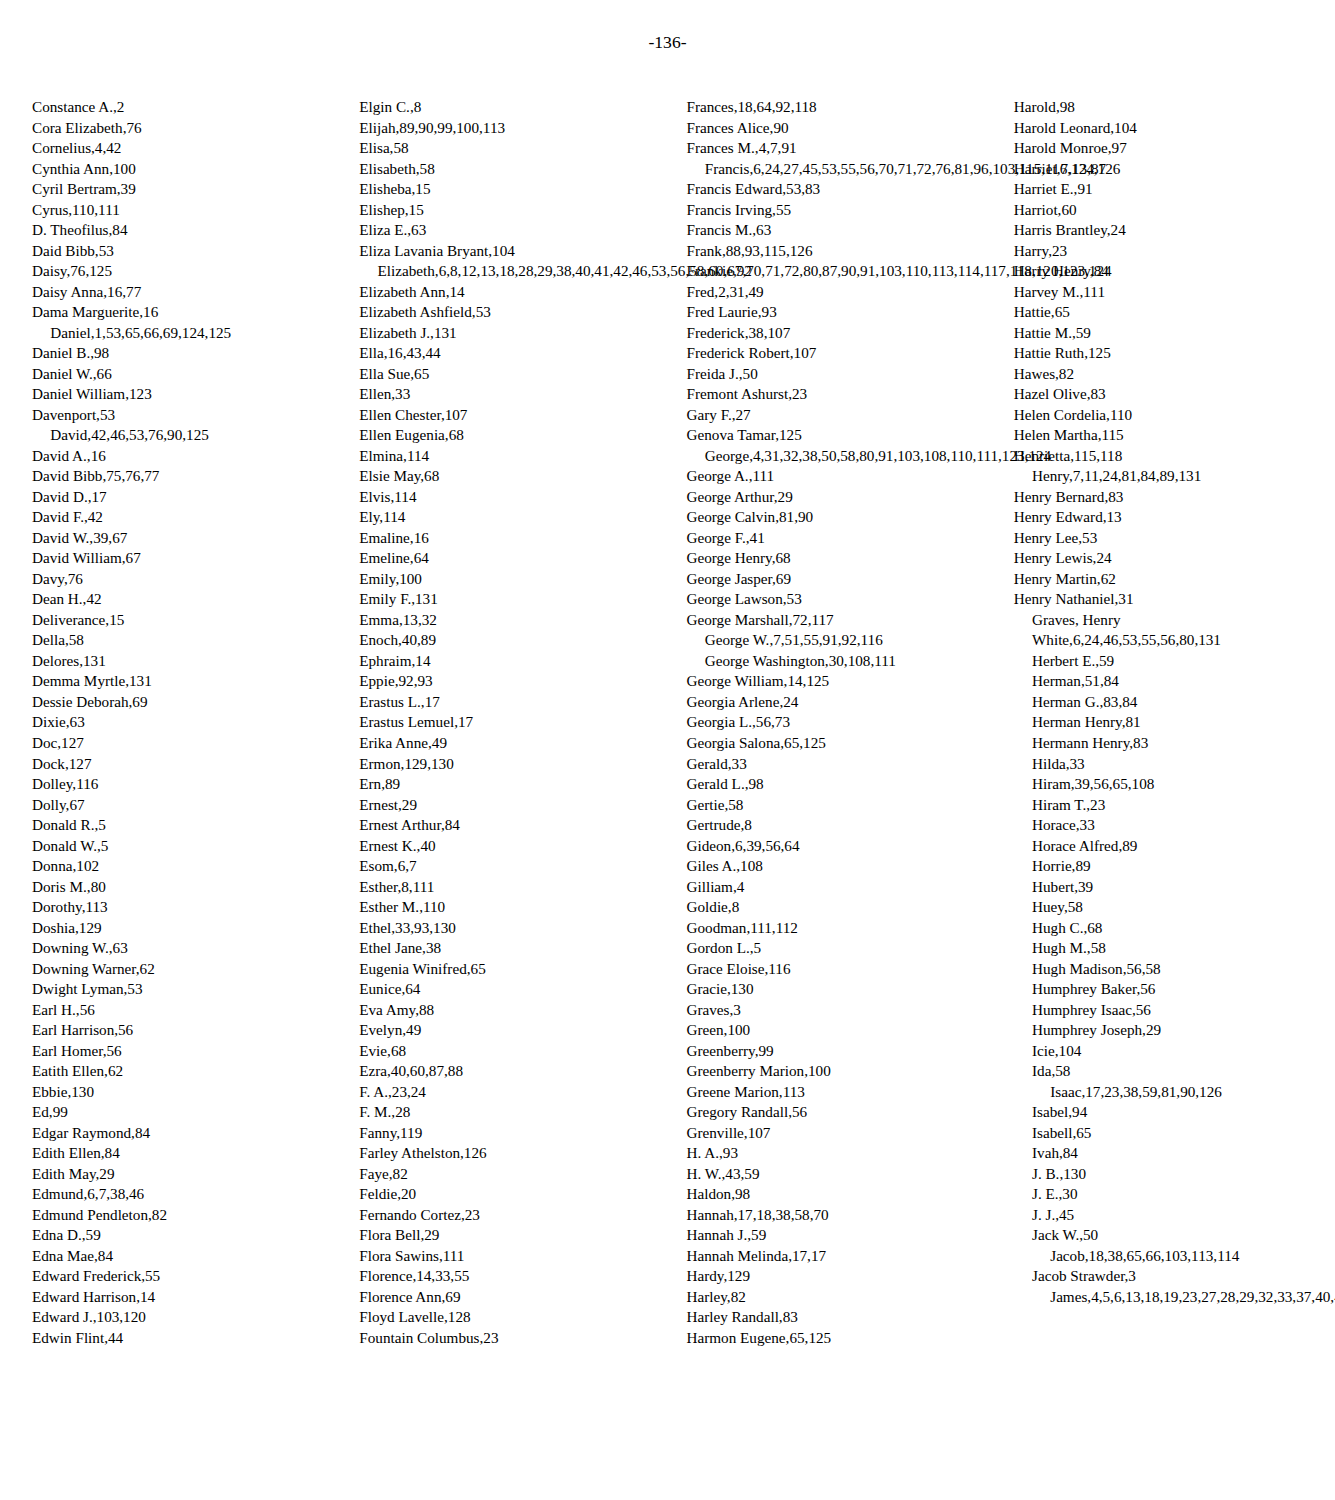-136-
Constance A.,2
Cora Elizabeth,76
Cornelius,4,42
Cynthia Ann,100
Cyril Bertram,39
Cyrus,110,111
D. Theofilus,84
Daid Bibb,53
Daisy,76,125
Daisy Anna,16,77
Dama Marguerite,16
Daniel,1,53,65,66,69,124,125
Daniel B.,98
Daniel W.,66
Daniel William,123
Davenport,53
David,42,46,53,76,90,125
David A.,16
David Bibb,75,76,77
David D.,17
David F.,42
David W.,39,67
David William,67
Davy,76
Dean H.,42
Deliverance,15
Della,58
Delores,131
Demma Myrtle,131
Dessie Deborah,69
Dixie,63
Doc,127
Dock,127
Dolley,116
Dolly,67
Donald R.,5
Donald W.,5
Donna,102
Doris M.,80
Dorothy,113
Doshia,129
Downing W.,63
Downing Warner,62
Dwight Lyman,53
Earl H.,56
Earl Harrison,56
Earl Homer,56
Eatith Ellen,62
Ebbie,130
Ed,99
Edgar Raymond,84
Edith Ellen,84
Edith May,29
Edmund,6,7,38,46
Edmund Pendleton,82
Edna D.,59
Edna Mae,84
Edward Frederick,55
Edward Harrison,14
Edward J.,103,120
Edwin Flint,44
Elgin C.,8
Elijah,89,90,99,100,113
Elisa,58
Elisabeth,58
Elisheba,15
Elishep,15
Eliza E.,63
Eliza Lavania Bryant,104
Elizabeth,6,8,12,13,18,28,29,38,40,41,42,46,53,56,58,60,67,70,71,72,80,87,90,91,103,110,113,114,117,118,120,123,124
Elizabeth Ann,14
Elizabeth Ashfield,53
Elizabeth J.,131
Ella,16,43,44
Ella Sue,65
Ellen,33
Ellen Chester,107
Ellen Eugenia,68
Elmina,114
Elsie May,68
Elvis,114
Ely,114
Emaline,16
Emeline,64
Emily,100
Emily F.,131
Emma,13,32
Enoch,40,89
Ephraim,14
Eppie,92,93
Erastus L.,17
Erastus Lemuel,17
Erika Anne,49
Ermon,129,130
Ern,89
Ernest,29
Ernest Arthur,84
Ernest K.,40
Esom,6,7
Esther,8,111
Esther M.,110
Ethel,33,93,130
Ethel Jane,38
Eugenia Winifred,65
Eunice,64
Eva Amy,88
Evelyn,49
Evie,68
Ezra,40,60,87,88
F. A.,23,24
F. M.,28
Fanny,119
Farley Athelston,126
Faye,82
Feldie,20
Fernando Cortez,23
Flora Bell,29
Flora Sawins,111
Florence,14,33,55
Florence Ann,69
Floyd Lavelle,128
Fountain Columbus,23
Frances,18,64,92,118
Frances Alice,90
Frances M.,4,7,91
Francis,6,24,27,45,53,55,56,70,71,72,76,81,96,103,115,116,124,126
Francis Edward,53,83
Francis Irving,55
Francis M.,63
Frank,88,93,115,126
Frankie,92
Fred,2,31,49
Fred Laurie,93
Frederick,38,107
Frederick Robert,107
Freida J.,50
Fremont Ashurst,23
Gary F.,27
Genova Tamar,125
George,4,31,32,38,50,58,80,91,103,108,110,111,123,124
George A.,111
George Arthur,29
George Calvin,81,90
George F.,41
George Henry,68
George Jasper,69
George Lawson,53
George Marshall,72,117
George W.,7,51,55,91,92,116
George Washington,30,108,111
George William,14,125
Georgia Arlene,24
Georgia L.,56,73
Georgia Salona,65,125
Gerald,33
Gerald L.,98
Gertie,58
Gertrude,8
Gideon,6,39,56,64
Giles A.,108
Gilliam,4
Goldie,8
Goodman,111,112
Gordon L.,5
Grace Eloise,116
Gracie,130
Graves,3
Green,100
Greenberry,99
Greenberry Marion,100
Greene Marion,113
Gregory Randall,56
Grenville,107
H. A.,93
H. W.,43,59
Haldon,98
Hannah,17,18,38,58,70
Hannah J.,59
Hannah Melinda,17,17
Hardy,129
Harley,82
Harley Randall,83
Harmon Eugene,65,125
Harold,98
Harold Leonard,104
Harold Monroe,97
Harriet,7,13,87
Harriet E.,91
Harriot,60
Harris Brantley,24
Harry,23
Harry Henry,84
Harvey M.,111
Hattie,65
Hattie M.,59
Hattie Ruth,125
Hawes,82
Hazel Olive,83
Helen Cordelia,110
Helen Martha,115
Henrietta,115,118
Henry,7,11,24,81,84,89,131
Henry Bernard,83
Henry Edward,13
Henry Lee,53
Henry Lewis,24
Henry Martin,62
Henry Nathaniel,31
Graves, Henry White,6,24,46,53,55,56,80,131
Herbert E.,59
Herman,51,84
Herman G.,83,84
Herman Henry,81
Hermann Henry,83
Hilda,33
Hiram,39,56,65,108
Hiram T.,23
Horace,33
Horace Alfred,89
Horrie,89
Hubert,39
Huey,58
Hugh C.,68
Hugh M.,58
Hugh Madison,56,58
Humphrey Baker,56
Humphrey Isaac,56
Humphrey Joseph,29
Icie,104
Ida,58
Isaac,17,23,38,59,81,90,126
Isabel,94
Isabell,65
Ivah,84
J. B.,130
J. E.,30
J. J.,45
Jack W.,50
Jacob,18,38,65,66,103,113,114
Jacob Strawder,3
James,4,5,6,13,18,19,23,27,28,29,32,33,37,40,43,44,56,